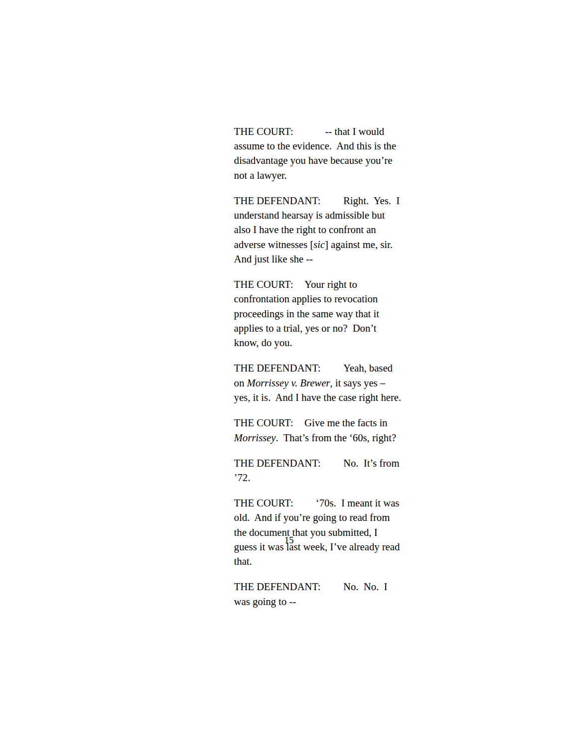THE COURT: -- that I would assume to the evidence. And this is the disadvantage you have because you’re not a lawyer.
THE DEFENDANT: Right. Yes. I understand hearsay is admissible but also I have the right to confront an adverse witnesses [sic] against me, sir. And just like she --
THE COURT: Your right to confrontation applies to revocation proceedings in the same way that it applies to a trial, yes or no? Don’t know, do you.
THE DEFENDANT: Yeah, based on Morrissey v. Brewer, it says yes – yes, it is. And I have the case right here.
THE COURT: Give me the facts in Morrissey. That’s from the ‘60s, right?
THE DEFENDANT: No. It’s from ’72.
THE COURT: ‘70s. I meant it was old. And if you’re going to read from the document that you submitted, I guess it was last week, I’ve already read that.
THE DEFENDANT: No. No. I was going to --
15